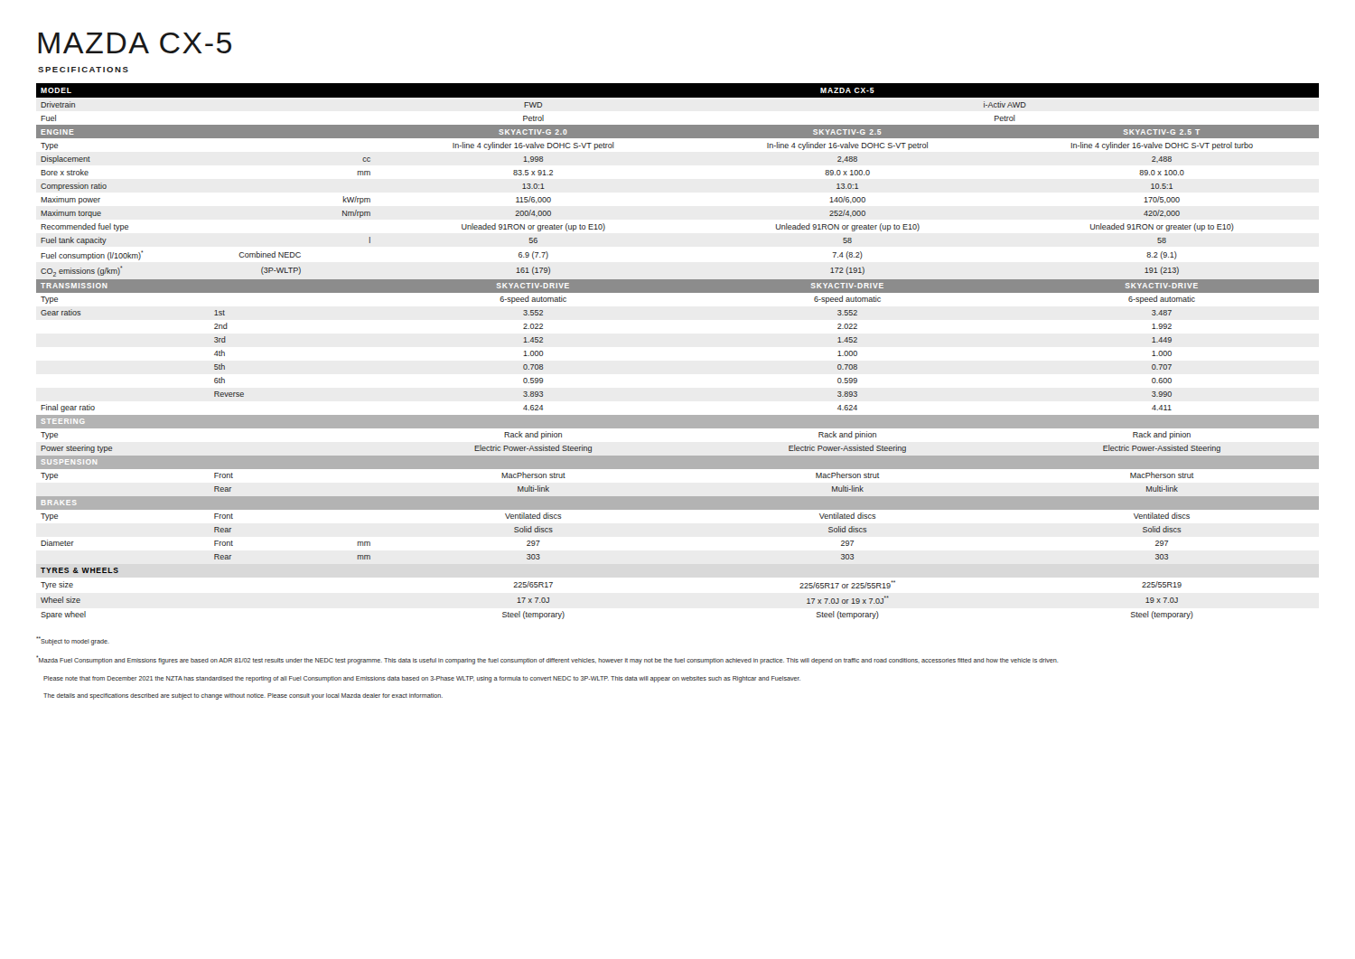MAZDA CX-5
SPECIFICATIONS
| MODEL | MAZDA CX-5 |
| Drivetrain | FWD | i-Activ AWD |
| Fuel | Petrol | Petrol |
| ENGINE | SKYACTIV-G 2.0 | SKYACTIV-G 2.5 | SKYACTIV-G 2.5 T |
| Type | In-line 4 cylinder 16-valve DOHC S-VT petrol | In-line 4 cylinder 16-valve DOHC S-VT petrol | In-line 4 cylinder 16-valve DOHC S-VT petrol turbo |
| Displacement | cc | 1,998 | 2,488 | 2,488 |
| Bore x stroke | mm | 83.5 x 91.2 | 89.0 x 100.0 | 89.0 x 100.0 |
| Compression ratio | 13.0:1 | 13.0:1 | 10.5:1 |
| Maximum power | kW/rpm | 115/6,000 | 140/6,000 | 170/5,000 |
| Maximum torque | Nm/rpm | 200/4,000 | 252/4,000 | 420/2,000 |
| Recommended fuel type | Unleaded 91RON or greater (up to E10) | Unleaded 91RON or greater (up to E10) | Unleaded 91RON or greater (up to E10) |
| Fuel tank capacity | l | 56 | 58 | 58 |
| Fuel consumption (l/100km) * | Combined NEDC | | 6.9 (7.7) | 7.4 (8.2) | 8.2 (9.1) |
| CO 2 emissions (g/km) * | (3P-WLTP) | | 161 (179) | 172 (191) | 191 (213) |
| TRANSMISSION | SKYACTIV-DRIVE | SKYACTIV-DRIVE | SKYACTIV-DRIVE |
| Type | 6-speed automatic | 6-speed automatic | 6-speed automatic |
| Gear ratios | 1st | 3.552 | 3.552 | 3.487 |
| | 2nd | 2.022 | 2.022 | 1.992 |
| | 3rd | 1.452 | 1.452 | 1.449 |
| | 4th | 1.000 | 1.000 | 1.000 |
| | 5th | 0.708 | 0.708 | 0.707 |
| | 6th | 0.599 | 0.599 | 0.600 |
| | Reverse | 3.893 | 3.893 | 3.990 |
| Final gear ratio | 4.624 | 4.624 | 4.411 |
| STEERING | | | |
| Type | Rack and pinion | Rack and pinion | Rack and pinion |
| Power steering type | Electric Power-Assisted Steering | Electric Power-Assisted Steering | Electric Power-Assisted Steering |
| SUSPENSION | | | |
| Type | Front | MacPherson strut | MacPherson strut | MacPherson strut |
| | Rear | Multi-link | Multi-link | Multi-link |
| BRAKES | | | |
| Type | Front | Ventilated discs | Ventilated discs | Ventilated discs |
| | Rear | Solid discs | Solid discs | Solid discs |
| Diameter | Front | mm | 297 | 297 | 297 |
| | Rear | mm | 303 | 303 | 303 |
| TYRES & WHEELS | | | |
| Tyre size | 225/65R17 | 225/65R17 or 225/55R19 ** | 225/55R19 |
| Wheel size | 17 x 7.0J | 17 x 7.0J or 19 x 7.0J ** | 19 x 7.0J |
| Spare wheel | Steel (temporary) | Steel (temporary) | Steel (temporary) |
**Subject to model grade.
*Mazda Fuel Consumption and Emissions figures are based on ADR 81/02 test results under the NEDC test programme. This data is useful in comparing the fuel consumption of different vehicles, however it may not be the fuel consumption achieved in practice. This will depend on traffic and road conditions, accessories fitted and how the vehicle is driven.
Please note that from December 2021 the NZTA has standardised the reporting of all Fuel Consumption and Emissions data based on 3-Phase WLTP, using a formula to convert NEDC to 3P-WLTP. This data will appear on websites such as Rightcar and Fuelsaver.
The details and specifications described are subject to change without notice. Please consult your local Mazda dealer for exact information.